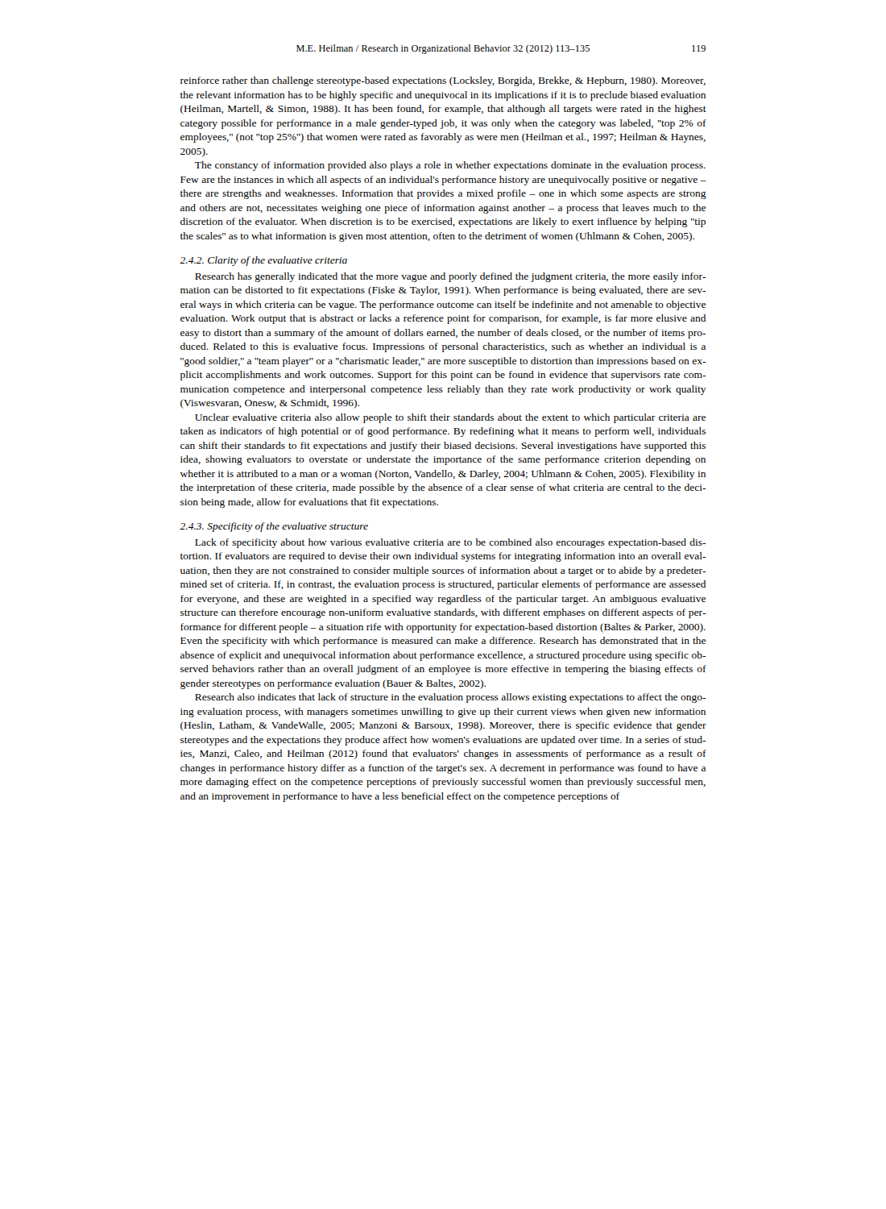M.E. Heilman / Research in Organizational Behavior 32 (2012) 113–135 119
reinforce rather than challenge stereotype-based expectations (Locksley, Borgida, Brekke, & Hepburn, 1980). Moreover, the relevant information has to be highly specific and unequivocal in its implications if it is to preclude biased evaluation (Heilman, Martell, & Simon, 1988). It has been found, for example, that although all targets were rated in the highest category possible for performance in a male gender-typed job, it was only when the category was labeled, ''top 2% of employees,'' (not ''top 25%'') that women were rated as favorably as were men (Heilman et al., 1997; Heilman & Haynes, 2005).
The constancy of information provided also plays a role in whether expectations dominate in the evaluation process. Few are the instances in which all aspects of an individual's performance history are unequivocally positive or negative – there are strengths and weaknesses. Information that provides a mixed profile – one in which some aspects are strong and others are not, necessitates weighing one piece of information against another – a process that leaves much to the discretion of the evaluator. When discretion is to be exercised, expectations are likely to exert influence by helping ''tip the scales'' as to what information is given most attention, often to the detriment of women (Uhlmann & Cohen, 2005).
2.4.2. Clarity of the evaluative criteria
Research has generally indicated that the more vague and poorly defined the judgment criteria, the more easily information can be distorted to fit expectations (Fiske & Taylor, 1991). When performance is being evaluated, there are several ways in which criteria can be vague. The performance outcome can itself be indefinite and not amenable to objective evaluation. Work output that is abstract or lacks a reference point for comparison, for example, is far more elusive and easy to distort than a summary of the amount of dollars earned, the number of deals closed, or the number of items produced. Related to this is evaluative focus. Impressions of personal characteristics, such as whether an individual is a ''good soldier,'' a ''team player'' or a ''charismatic leader,'' are more susceptible to distortion than impressions based on explicit accomplishments and work outcomes. Support for this point can be found in evidence that supervisors rate communication competence and interpersonal competence less reliably than they rate work productivity or work quality (Viswesvaran, Onesw, & Schmidt, 1996).
Unclear evaluative criteria also allow people to shift their standards about the extent to which particular criteria are taken as indicators of high potential or of good performance. By redefining what it means to perform well, individuals can shift their standards to fit expectations and justify their biased decisions. Several investigations have supported this idea, showing evaluators to overstate or understate the importance of the same performance criterion depending on whether it is attributed to a man or a woman (Norton, Vandello, & Darley, 2004; Uhlmann & Cohen, 2005). Flexibility in the interpretation of these criteria, made possible by the absence of a clear sense of what criteria are central to the decision being made, allow for evaluations that fit expectations.
2.4.3. Specificity of the evaluative structure
Lack of specificity about how various evaluative criteria are to be combined also encourages expectation-based distortion. If evaluators are required to devise their own individual systems for integrating information into an overall evaluation, then they are not constrained to consider multiple sources of information about a target or to abide by a predetermined set of criteria. If, in contrast, the evaluation process is structured, particular elements of performance are assessed for everyone, and these are weighted in a specified way regardless of the particular target. An ambiguous evaluative structure can therefore encourage non-uniform evaluative standards, with different emphases on different aspects of performance for different people – a situation rife with opportunity for expectation-based distortion (Baltes & Parker, 2000). Even the specificity with which performance is measured can make a difference. Research has demonstrated that in the absence of explicit and unequivocal information about performance excellence, a structured procedure using specific observed behaviors rather than an overall judgment of an employee is more effective in tempering the biasing effects of gender stereotypes on performance evaluation (Bauer & Baltes, 2002).
Research also indicates that lack of structure in the evaluation process allows existing expectations to affect the ongoing evaluation process, with managers sometimes unwilling to give up their current views when given new information (Heslin, Latham, & VandeWalle, 2005; Manzoni & Barsoux, 1998). Moreover, there is specific evidence that gender stereotypes and the expectations they produce affect how women's evaluations are updated over time. In a series of studies, Manzi, Caleo, and Heilman (2012) found that evaluators' changes in assessments of performance as a result of changes in performance history differ as a function of the target's sex. A decrement in performance was found to have a more damaging effect on the competence perceptions of previously successful women than previously successful men, and an improvement in performance to have a less beneficial effect on the competence perceptions of